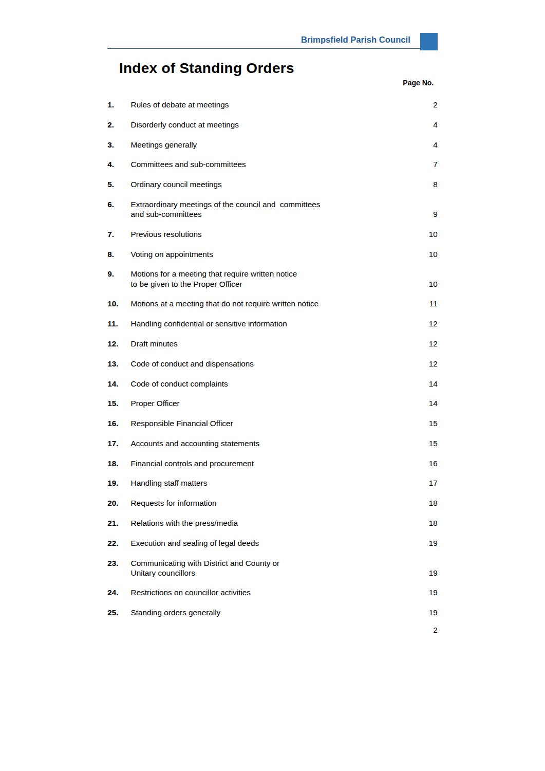Brimpsfield Parish Council
Index of Standing Orders
Page No.
| 1. | Rules of debate at meetings | 2 |
| 2. | Disorderly conduct at meetings | 4 |
| 3. | Meetings generally | 4 |
| 4. | Committees and sub-committees | 7 |
| 5. | Ordinary council meetings | 8 |
| 6. | Extraordinary meetings of the council and committees and sub-committees | 9 |
| 7. | Previous resolutions | 10 |
| 8. | Voting on appointments | 10 |
| 9. | Motions for a meeting that require written notice to be given to the Proper Officer | 10 |
| 10. | Motions at a meeting that do not require written notice | 11 |
| 11. | Handling confidential or sensitive information | 12 |
| 12. | Draft minutes | 12 |
| 13. | Code of conduct and dispensations | 12 |
| 14. | Code of conduct complaints | 14 |
| 15. | Proper Officer | 14 |
| 16. | Responsible Financial Officer | 15 |
| 17. | Accounts and accounting statements | 15 |
| 18. | Financial controls and procurement | 16 |
| 19. | Handling staff matters | 17 |
| 20. | Requests for information | 18 |
| 21. | Relations with the press/media | 18 |
| 22. | Execution and sealing of legal deeds | 19 |
| 23. | Communicating with District and County or Unitary councillors | 19 |
| 24. | Restrictions on councillor activities | 19 |
| 25. | Standing orders generally | 19 |
2